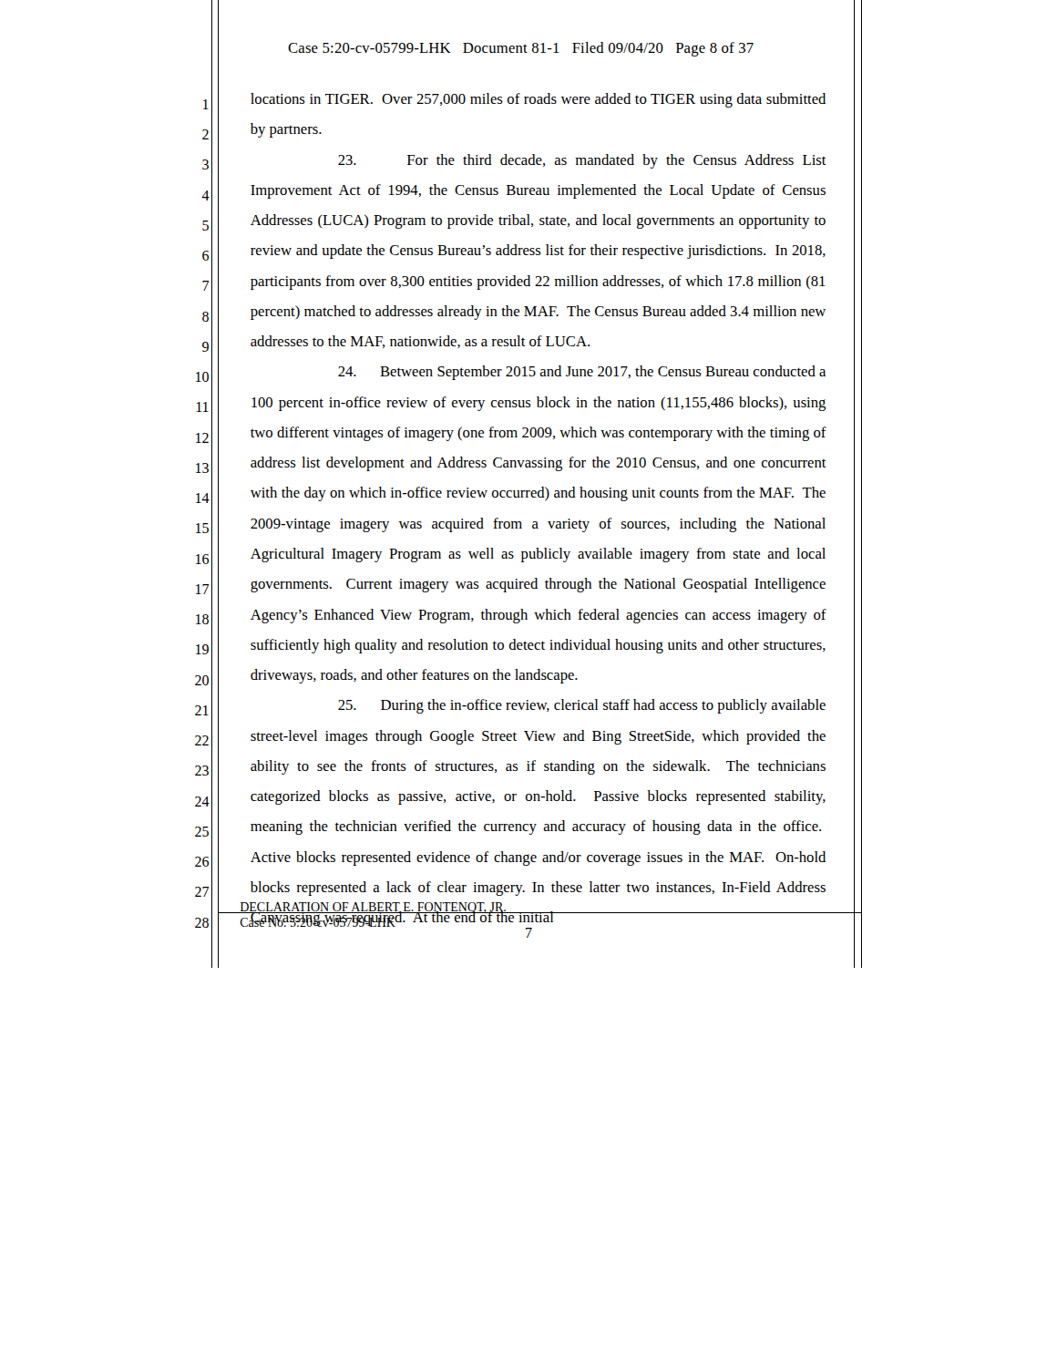Case 5:20-cv-05799-LHK Document 81-1 Filed 09/04/20 Page 8 of 37
1
2
3
4
5
6
7
8
9
10
11
12
13
14
15
16
17
18
19
20
21
22
23
24
25
26
27
28
locations in TIGER. Over 257,000 miles of roads were added to TIGER using data submitted by partners.
23. For the third decade, as mandated by the Census Address List Improvement Act of 1994, the Census Bureau implemented the Local Update of Census Addresses (LUCA) Program to provide tribal, state, and local governments an opportunity to review and update the Census Bureau’s address list for their respective jurisdictions. In 2018, participants from over 8,300 entities provided 22 million addresses, of which 17.8 million (81 percent) matched to addresses already in the MAF. The Census Bureau added 3.4 million new addresses to the MAF, nationwide, as a result of LUCA.
24. Between September 2015 and June 2017, the Census Bureau conducted a 100 percent in-office review of every census block in the nation (11,155,486 blocks), using two different vintages of imagery (one from 2009, which was contemporary with the timing of address list development and Address Canvassing for the 2010 Census, and one concurrent with the day on which in-office review occurred) and housing unit counts from the MAF. The 2009-vintage imagery was acquired from a variety of sources, including the National Agricultural Imagery Program as well as publicly available imagery from state and local governments. Current imagery was acquired through the National Geospatial Intelligence Agency’s Enhanced View Program, through which federal agencies can access imagery of sufficiently high quality and resolution to detect individual housing units and other structures, driveways, roads, and other features on the landscape.
25. During the in-office review, clerical staff had access to publicly available street-level images through Google Street View and Bing StreetSide, which provided the ability to see the fronts of structures, as if standing on the sidewalk. The technicians categorized blocks as passive, active, or on-hold. Passive blocks represented stability, meaning the technician verified the currency and accuracy of housing data in the office. Active blocks represented evidence of change and/or coverage issues in the MAF. On-hold blocks represented a lack of clear imagery. In these latter two instances, In-Field Address Canvassing was required. At the end of the initial
Declaration of Albert E. Fontenot, Jr.
Case No. 5:20-cv-05799-LHK
7